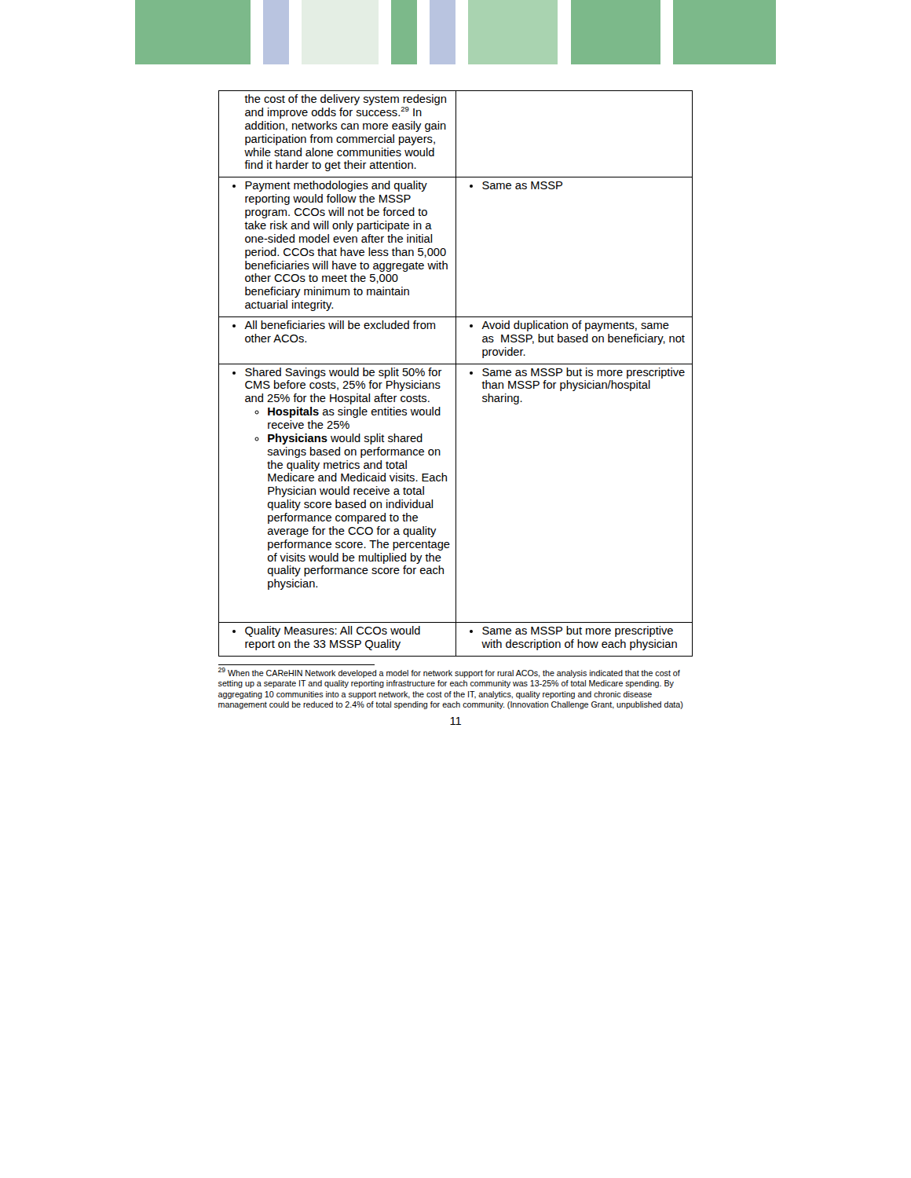| the cost of the delivery system redesign and improve odds for success. 29 In addition, networks can more easily gain participation from commercial payers, while stand alone communities would find it harder to get their attention. | |
| Payment methodologies and quality reporting would follow the MSSP program. CCOs will not be forced to take risk and will only participate in a one-sided model even after the initial period. CCOs that have less than 5,000 beneficiaries will have to aggregate with other CCOs to meet the 5,000 beneficiary minimum to maintain actuarial integrity. | Same as MSSP |
| All beneficiaries will be excluded from other ACOs. | Avoid duplication of payments, same as MSSP, but based on beneficiary, not provider. |
| Shared Savings would be split 50% for CMS before costs, 25% for Physicians and 25% for the Hospital after costs. Hospitals as single entities would receive the 25% Physicians would split shared savings based on performance on the quality metrics and total Medicare and Medicaid visits. Each Physician would receive a total quality score based on individual performance compared to the average for the CCO for a quality performance score. The percentage of visits would be multiplied by the quality performance score for each physician. | Same as MSSP but is more prescriptive than MSSP for physician/hospital sharing. |
| Quality Measures: All CCOs would report on the 33 MSSP Quality | Same as MSSP but more prescriptive with description of how each physician |
29 When the CAReHIN Network developed a model for network support for rural ACOs, the analysis indicated that the cost of setting up a separate IT and quality reporting infrastructure for each community was 13-25% of total Medicare spending. By aggregating 10 communities into a support network, the cost of the IT, analytics, quality reporting and chronic disease management could be reduced to 2.4% of total spending for each community. (Innovation Challenge Grant, unpublished data)
11